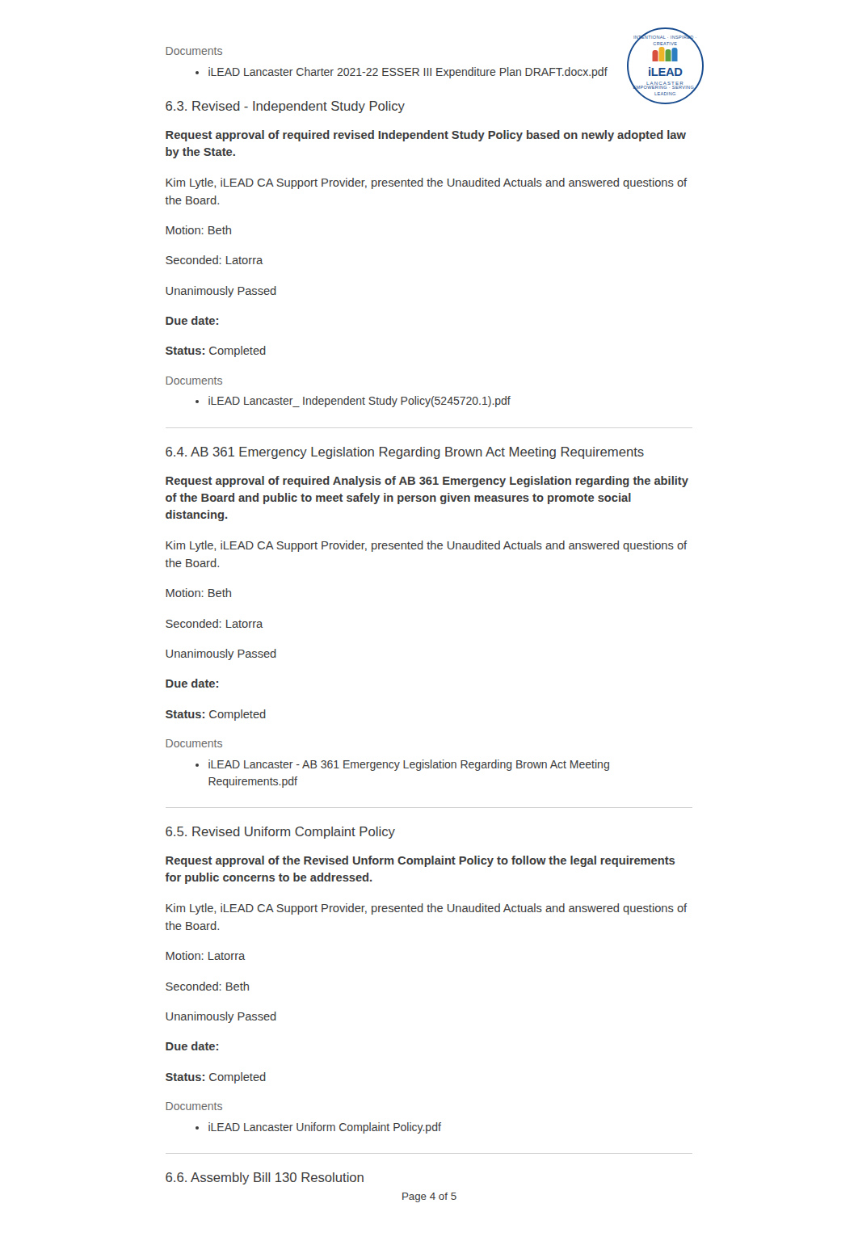INTENTIONAL · INSPIRED · CREATIVE
iLEAD
LANCASTER
EMPOWERING · SERVING · LEADING
Documents
iLEAD Lancaster Charter 2021-22 ESSER III Expenditure Plan DRAFT.docx.pdf
6.3. Revised - Independent Study Policy
Request approval of required revised Independent Study Policy based on newly adopted law by the State.
Kim Lytle, iLEAD CA Support Provider, presented the Unaudited Actuals and answered questions of the Board.
Motion: Beth
Seconded: Latorra
Unanimously Passed
Due date:
Status: Completed
Documents
iLEAD Lancaster_ Independent Study Policy(5245720.1).pdf
6.4. AB 361 Emergency Legislation Regarding Brown Act Meeting Requirements
Request approval of required Analysis of AB 361 Emergency Legislation regarding the ability of the Board and public to meet safely in person given measures to promote social distancing.
Kim Lytle, iLEAD CA Support Provider, presented the Unaudited Actuals and answered questions of the Board.
Motion: Beth
Seconded: Latorra
Unanimously Passed
Due date:
Status: Completed
Documents
iLEAD Lancaster - AB 361 Emergency Legislation Regarding Brown Act Meeting Requirements.pdf
6.5. Revised Uniform Complaint Policy
Request approval of the Revised Unform Complaint Policy to follow the legal requirements for public concerns to be addressed.
Kim Lytle, iLEAD CA Support Provider, presented the Unaudited Actuals and answered questions of the Board.
Motion: Latorra
Seconded: Beth
Unanimously Passed
Due date:
Status: Completed
Documents
iLEAD Lancaster Uniform Complaint Policy.pdf
6.6. Assembly Bill 130 Resolution
Page 4 of 5